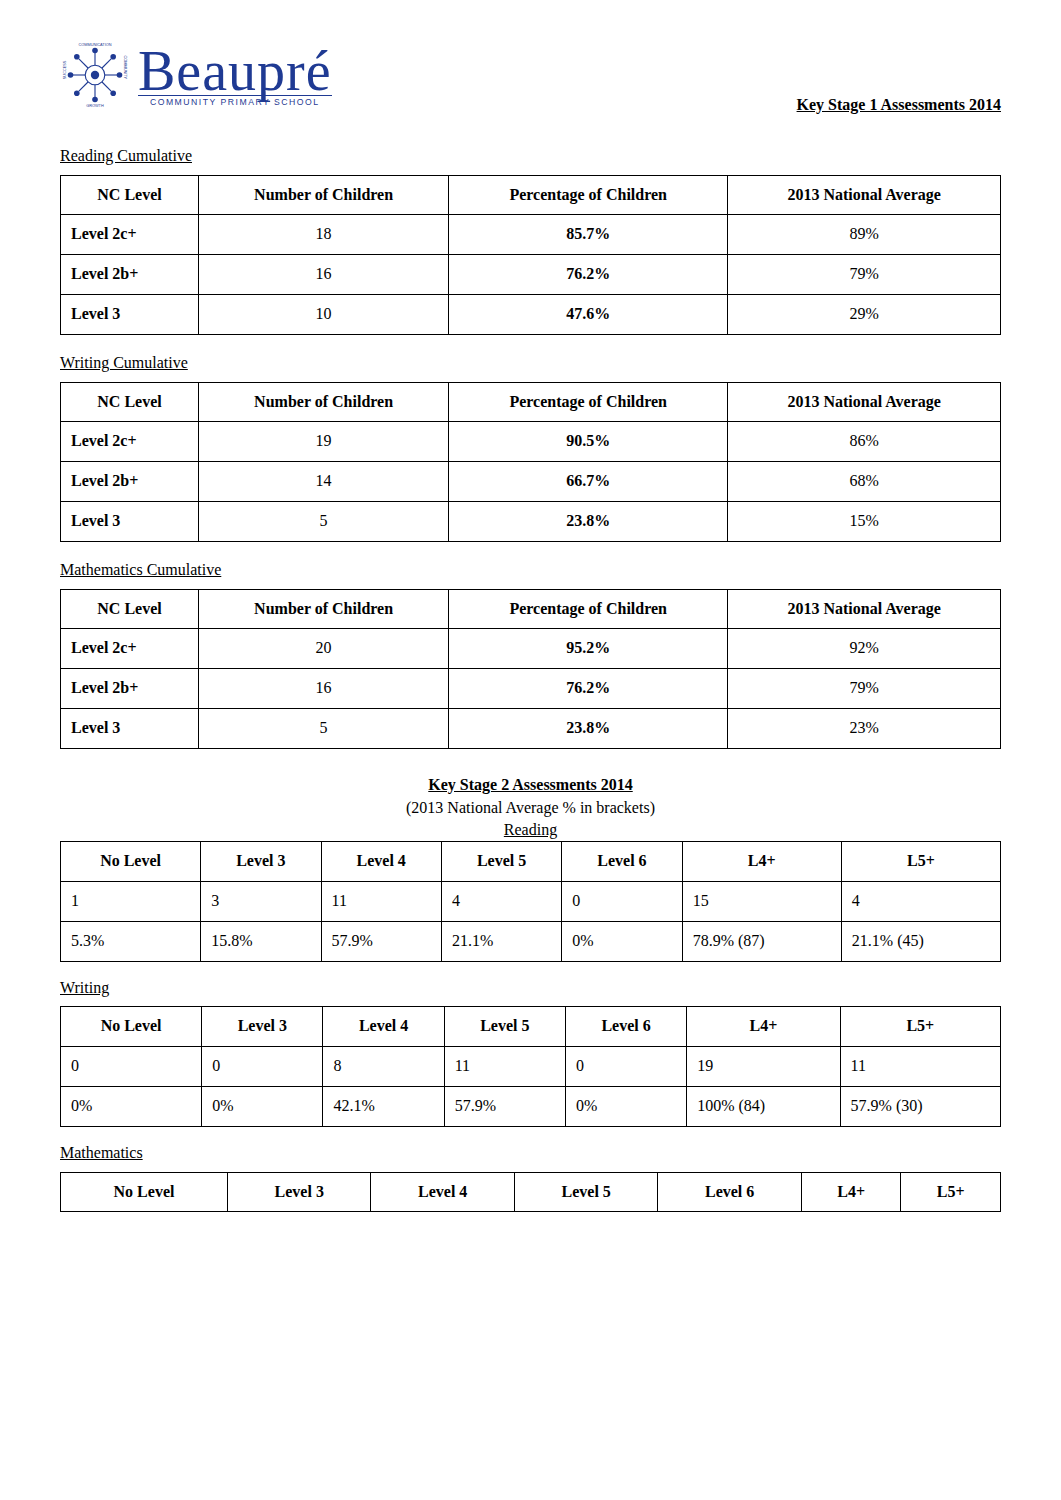COMMUNICATION GROWTH SUCCESS COMMUNITY
Beaupré Community Primary School
Key Stage 1 Assessments 2014
Reading Cumulative
| NC Level | Number of Children | Percentage of Children | 2013 National Average |
| --- | --- | --- | --- |
| Level 2c+ | 18 | 85.7% | 89% |
| Level 2b+ | 16 | 76.2% | 79% |
| Level 3 | 10 | 47.6% | 29% |
Writing Cumulative
| NC Level | Number of Children | Percentage of Children | 2013 National Average |
| --- | --- | --- | --- |
| Level 2c+ | 19 | 90.5% | 86% |
| Level 2b+ | 14 | 66.7% | 68% |
| Level 3 | 5 | 23.8% | 15% |
Mathematics Cumulative
| NC Level | Number of Children | Percentage of Children | 2013 National Average |
| --- | --- | --- | --- |
| Level 2c+ | 20 | 95.2% | 92% |
| Level 2b+ | 16 | 76.2% | 79% |
| Level 3 | 5 | 23.8% | 23% |
Key Stage 2 Assessments 2014
(2013 National Average % in brackets)
Reading
| No Level | Level 3 | Level 4 | Level 5 | Level 6 | L4+ | L5+ |
| --- | --- | --- | --- | --- | --- | --- |
| 1 | 3 | 11 | 4 | 0 | 15 | 4 |
| 5.3% | 15.8% | 57.9% | 21.1% | 0% | 78.9% (87) | 21.1% (45) |
Writing
| No Level | Level 3 | Level 4 | Level 5 | Level 6 | L4+ | L5+ |
| --- | --- | --- | --- | --- | --- | --- |
| 0 | 0 | 8 | 11 | 0 | 19 | 11 |
| 0% | 0% | 42.1% | 57.9% | 0% | 100% (84) | 57.9% (30) |
Mathematics
| No Level | Level 3 | Level 4 | Level 5 | Level 6 | L4+ | L5+ |
| --- | --- | --- | --- | --- | --- | --- |